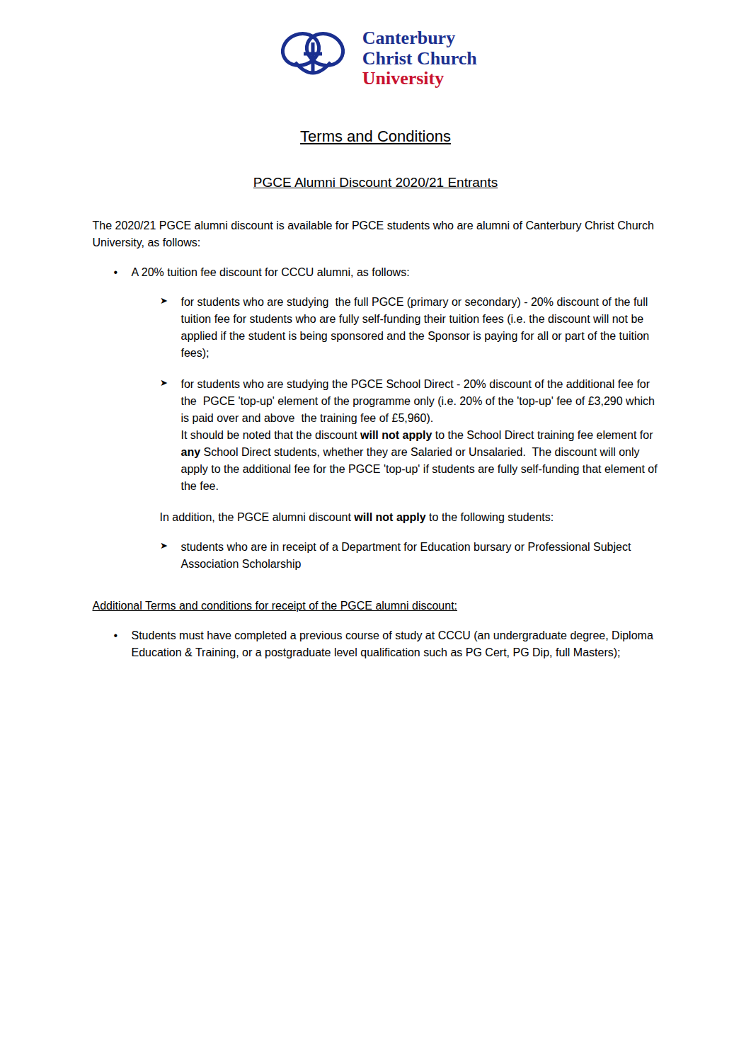Canterbury
Christ Church
University
Terms and Conditions
PGCE Alumni Discount 2020/21 Entrants
The 2020/21 PGCE alumni discount is available for PGCE students who are alumni of Canterbury Christ Church University, as follows:
A 20% tuition fee discount for CCCU alumni, as follows:
for students who are studying the full PGCE (primary or secondary) - 20% discount of the full tuition fee for students who are fully self-funding their tuition fees (i.e. the discount will not be applied if the student is being sponsored and the Sponsor is paying for all or part of the tuition fees);
for students who are studying the PGCE School Direct - 20% discount of the additional fee for the PGCE 'top-up' element of the programme only (i.e. 20% of the 'top-up' fee of £3,290 which is paid over and above the training fee of £5,960).
It should be noted that the discount will not apply to the School Direct training fee element for any School Direct students, whether they are Salaried or Unsalaried. The discount will only apply to the additional fee for the PGCE 'top-up' if students are fully self-funding that element of the fee.
In addition, the PGCE alumni discount will not apply to the following students:
students who are in receipt of a Department for Education bursary or Professional Subject Association Scholarship
Additional Terms and conditions for receipt of the PGCE alumni discount:
Students must have completed a previous course of study at CCCU (an undergraduate degree, Diploma Education & Training, or a postgraduate level qualification such as PG Cert, PG Dip, full Masters);